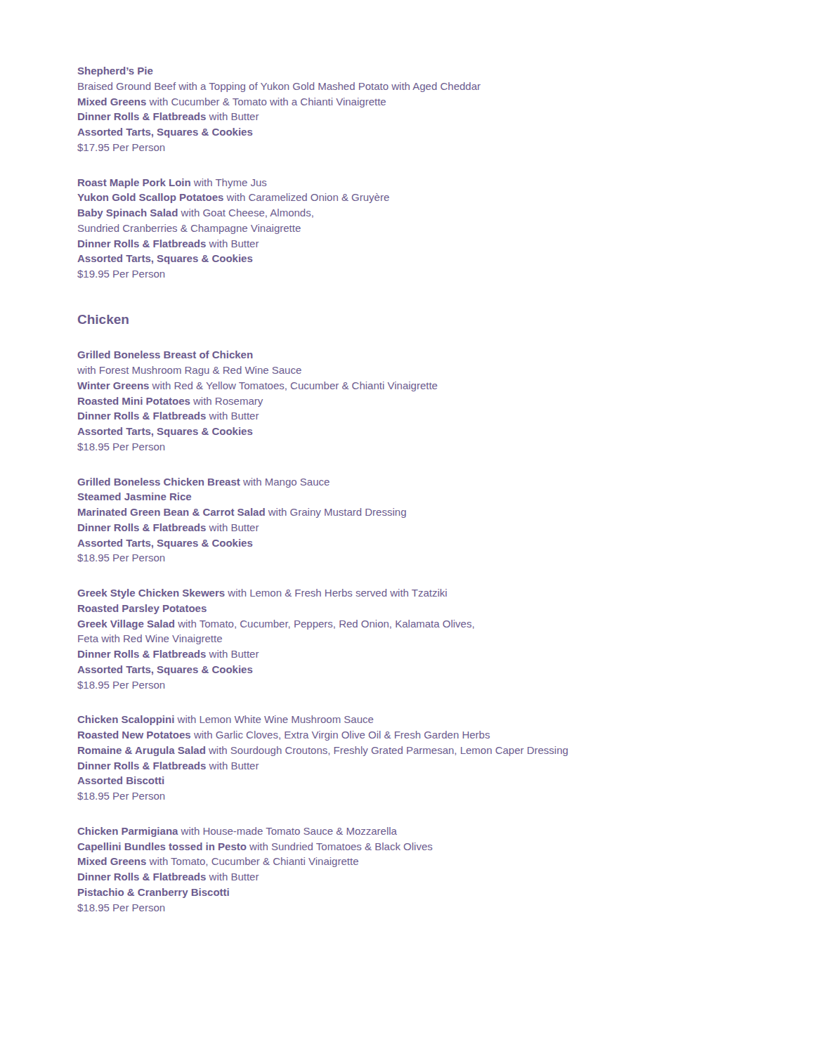Shepherd’s Pie
Braised Ground Beef with a Topping of Yukon Gold Mashed Potato with Aged Cheddar
Mixed Greens with Cucumber & Tomato with a Chianti Vinaigrette
Dinner Rolls & Flatbreads with Butter
Assorted Tarts, Squares & Cookies
$17.95 Per Person
Roast Maple Pork Loin with Thyme Jus
Yukon Gold Scallop Potatoes with Caramelized Onion & Gruyère
Baby Spinach Salad with Goat Cheese, Almonds,
Sundried Cranberries & Champagne Vinaigrette
Dinner Rolls & Flatbreads with Butter
Assorted Tarts, Squares & Cookies
$19.95 Per Person
Chicken
Grilled Boneless Breast of Chicken
with Forest Mushroom Ragu & Red Wine Sauce
Winter Greens with Red & Yellow Tomatoes, Cucumber & Chianti Vinaigrette
Roasted Mini Potatoes with Rosemary
Dinner Rolls & Flatbreads with Butter
Assorted Tarts, Squares & Cookies
$18.95 Per Person
Grilled Boneless Chicken Breast with Mango Sauce
Steamed Jasmine Rice
Marinated Green Bean & Carrot Salad with Grainy Mustard Dressing
Dinner Rolls & Flatbreads with Butter
Assorted Tarts, Squares & Cookies
$18.95 Per Person
Greek Style Chicken Skewers with Lemon & Fresh Herbs served with Tzatziki
Roasted Parsley Potatoes
Greek Village Salad with Tomato, Cucumber, Peppers, Red Onion, Kalamata Olives,
Feta with Red Wine Vinaigrette
Dinner Rolls & Flatbreads with Butter
Assorted Tarts, Squares & Cookies
$18.95 Per Person
Chicken Scaloppini with Lemon White Wine Mushroom Sauce
Roasted New Potatoes with Garlic Cloves, Extra Virgin Olive Oil & Fresh Garden Herbs
Romaine & Arugula Salad with Sourdough Croutons, Freshly Grated Parmesan, Lemon Caper Dressing
Dinner Rolls & Flatbreads with Butter
Assorted Biscotti
$18.95 Per Person
Chicken Parmigiana with House-made Tomato Sauce & Mozzarella
Capellini Bundles tossed in Pesto with Sundried Tomatoes & Black Olives
Mixed Greens with Tomato, Cucumber & Chianti Vinaigrette
Dinner Rolls & Flatbreads with Butter
Pistachio & Cranberry Biscotti
$18.95 Per Person